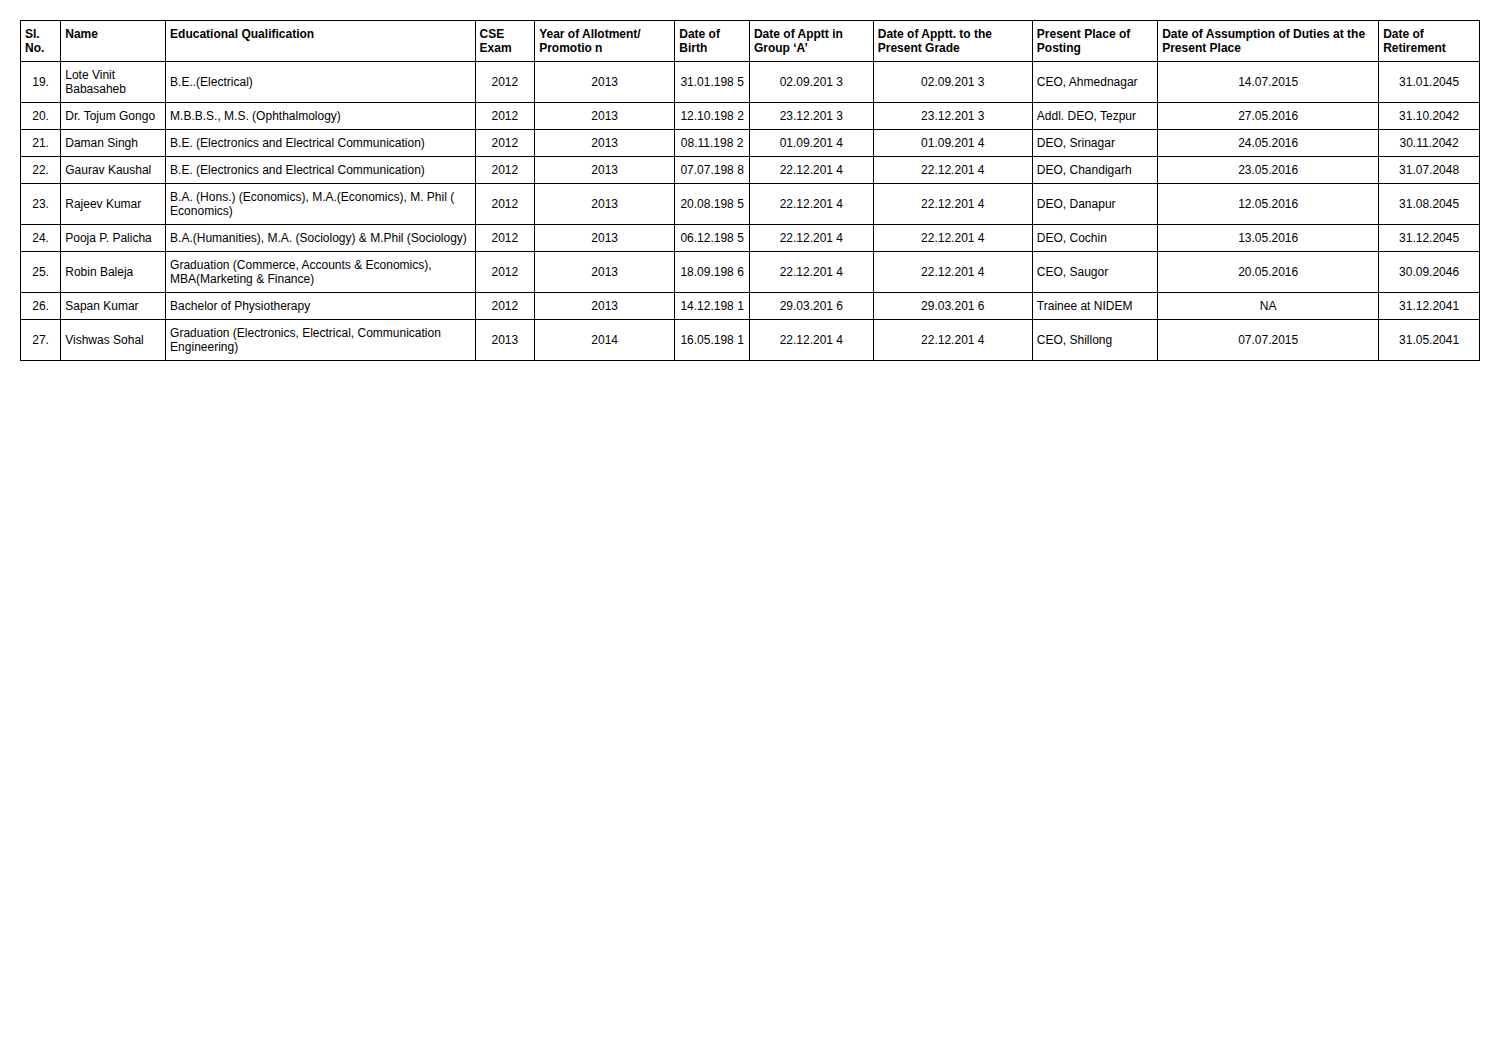| Sl. No. | Name | Educational Qualification | CSE Exam | Year of Allotment/ Promotio n | Date of Birth | Date of Apptt in Group ‘A’ | Date of Apptt. to the Present Grade | Present Place of Posting | Date of Assumption of Duties at the Present Place | Date of Retirement |
| --- | --- | --- | --- | --- | --- | --- | --- | --- | --- | --- |
| 19. | Lote Vinit Babasaheb | B.E..(Electrical) | 2012 | 2013 | 31.01.198 5 | 02.09.201 3 | 02.09.201 3 | CEO, Ahmednagar | 14.07.2015 | 31.01.2045 |
| 20. | Dr. Tojum Gongo | M.B.B.S., M.S. (Ophthalmology) | 2012 | 2013 | 12.10.198 2 | 23.12.201 3 | 23.12.201 3 | Addl. DEO, Tezpur | 27.05.2016 | 31.10.2042 |
| 21. | Daman Singh | B.E. (Electronics and Electrical Communication) | 2012 | 2013 | 08.11.198 2 | 01.09.201 4 | 01.09.201 4 | DEO, Srinagar | 24.05.2016 | 30.11.2042 |
| 22. | Gaurav Kaushal | B.E. (Electronics and Electrical Communication) | 2012 | 2013 | 07.07.198 8 | 22.12.201 4 | 22.12.201 4 | DEO, Chandigarh | 23.05.2016 | 31.07.2048 |
| 23. | Rajeev Kumar | B.A. (Hons.) (Economics), M.A.(Economics), M. Phil ( Economics) | 2012 | 2013 | 20.08.198 5 | 22.12.201 4 | 22.12.201 4 | DEO, Danapur | 12.05.2016 | 31.08.2045 |
| 24. | Pooja P. Palicha | B.A.(Humanities), M.A. (Sociology) & M.Phil (Sociology) | 2012 | 2013 | 06.12.198 5 | 22.12.201 4 | 22.12.201 4 | DEO, Cochin | 13.05.2016 | 31.12.2045 |
| 25. | Robin Baleja | Graduation (Commerce, Accounts & Economics), MBA(Marketing & Finance) | 2012 | 2013 | 18.09.198 6 | 22.12.201 4 | 22.12.201 4 | CEO, Saugor | 20.05.2016 | 30.09.2046 |
| 26. | Sapan Kumar | Bachelor of Physiotherapy | 2012 | 2013 | 14.12.198 1 | 29.03.201 6 | 29.03.201 6 | Trainee at NIDEM | NA | 31.12.2041 |
| 27. | Vishwas Sohal | Graduation (Electronics, Electrical, Communication Engineering) | 2013 | 2014 | 16.05.198 1 | 22.12.201 4 | 22.12.201 4 | CEO, Shillong | 07.07.2015 | 31.05.2041 |